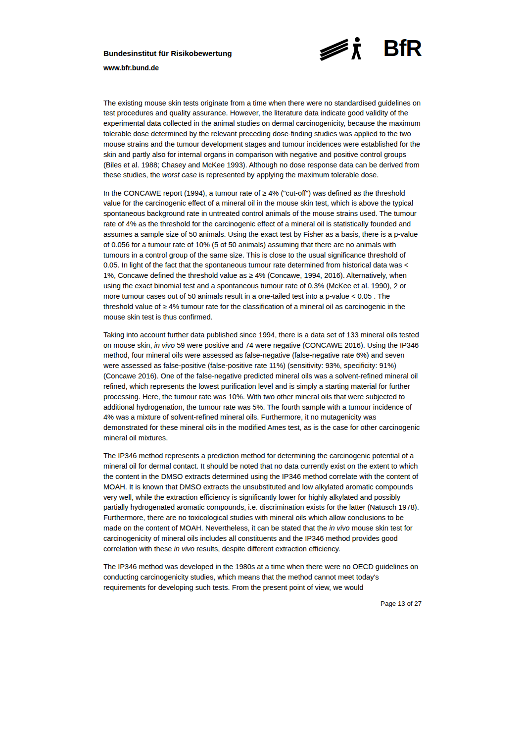Bundesinstitut für Risikobewertung
BfR
www.bfr.bund.de
The existing mouse skin tests originate from a time when there were no standardised guidelines on test procedures and quality assurance. However, the literature data indicate good validity of the experimental data collected in the animal studies on dermal carcinogenicity, because the maximum tolerable dose determined by the relevant preceding dose-finding studies was applied to the two mouse strains and the tumour development stages and tumour incidences were established for the skin and partly also for internal organs in comparison with negative and positive control groups (Biles et al. 1988; Chasey and McKee 1993). Although no dose response data can be derived from these studies, the worst case is represented by applying the maximum tolerable dose.
In the CONCAWE report (1994), a tumour rate of ≥ 4% ("cut-off") was defined as the threshold value for the carcinogenic effect of a mineral oil in the mouse skin test, which is above the typical spontaneous background rate in untreated control animals of the mouse strains used. The tumour rate of 4% as the threshold for the carcinogenic effect of a mineral oil is statistically founded and assumes a sample size of 50 animals. Using the exact test by Fisher as a basis, there is a p-value of 0.056 for a tumour rate of 10% (5 of 50 animals) assuming that there are no animals with tumours in a control group of the same size. This is close to the usual significance threshold of 0.05. In light of the fact that the spontaneous tumour rate determined from historical data was < 1%, Concawe defined the threshold value as ≥ 4% (Concawe, 1994, 2016). Alternatively, when using the exact binomial test and a spontaneous tumour rate of 0.3% (McKee et al. 1990), 2 or more tumour cases out of 50 animals result in a one-tailed test into a p-value < 0.05 . The threshold value of ≥ 4% tumour rate for the classification of a mineral oil as carcinogenic in the mouse skin test is thus confirmed.
Taking into account further data published since 1994, there is a data set of 133 mineral oils tested on mouse skin, in vivo 59 were positive and 74 were negative (CONCAWE 2016). Using the IP346 method, four mineral oils were assessed as false-negative (false-negative rate 6%) and seven were assessed as false-positive (false-positive rate 11%) (sensitivity: 93%, specificity: 91%) (Concawe 2016). One of the false-negative predicted mineral oils was a solvent-refined mineral oil refined, which represents the lowest purification level and is simply a starting material for further processing. Here, the tumour rate was 10%. With two other mineral oils that were subjected to additional hydrogenation, the tumour rate was 5%. The fourth sample with a tumour incidence of 4% was a mixture of solvent-refined mineral oils. Furthermore, it no mutagenicity was demonstrated for these mineral oils in the modified Ames test, as is the case for other carcinogenic mineral oil mixtures.
The IP346 method represents a prediction method for determining the carcinogenic potential of a mineral oil for dermal contact. It should be noted that no data currently exist on the extent to which the content in the DMSO extracts determined using the IP346 method correlate with the content of MOAH. It is known that DMSO extracts the unsubstituted and low alkylated aromatic compounds very well, while the extraction efficiency is significantly lower for highly alkylated and possibly partially hydrogenated aromatic compounds, i.e. discrimination exists for the latter (Natusch 1978). Furthermore, there are no toxicological studies with mineral oils which allow conclusions to be made on the content of MOAH. Nevertheless, it can be stated that the in vivo mouse skin test for carcinogenicity of mineral oils includes all constituents and the IP346 method provides good correlation with these in vivo results, despite different extraction efficiency.
The IP346 method was developed in the 1980s at a time when there were no OECD guidelines on conducting carcinogenicity studies, which means that the method cannot meet today's requirements for developing such tests. From the present point of view, we would
Page 13 of 27